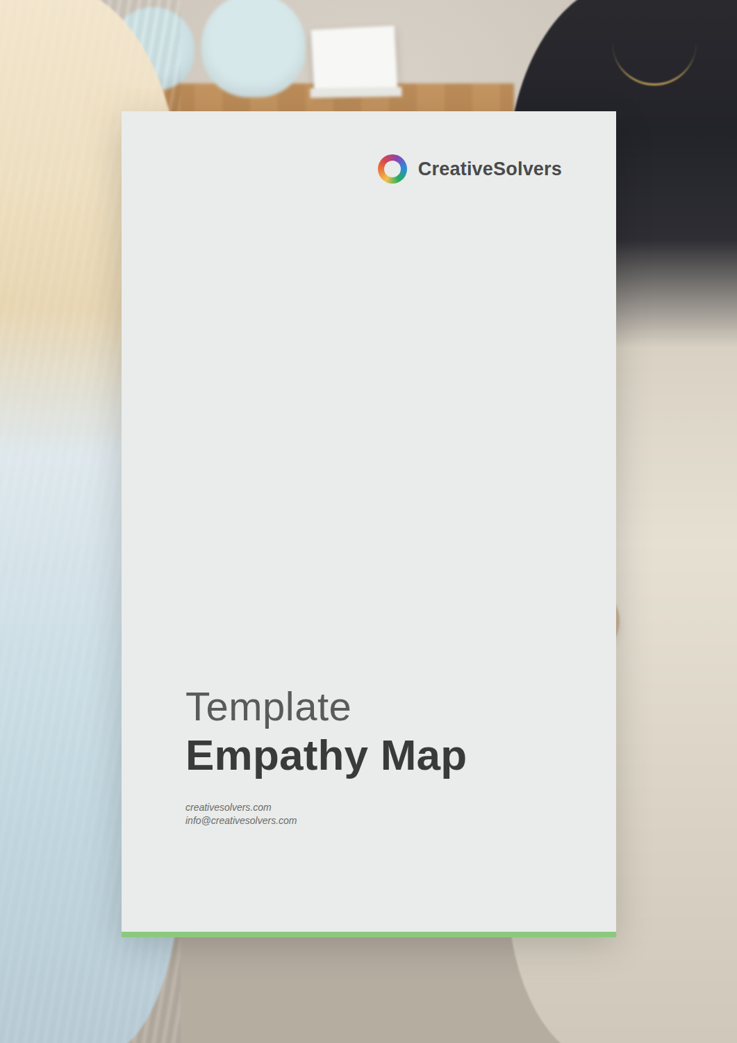CreativeSolvers
Template
Empathy Map
creativesolvers.com
info@creativesolvers.com